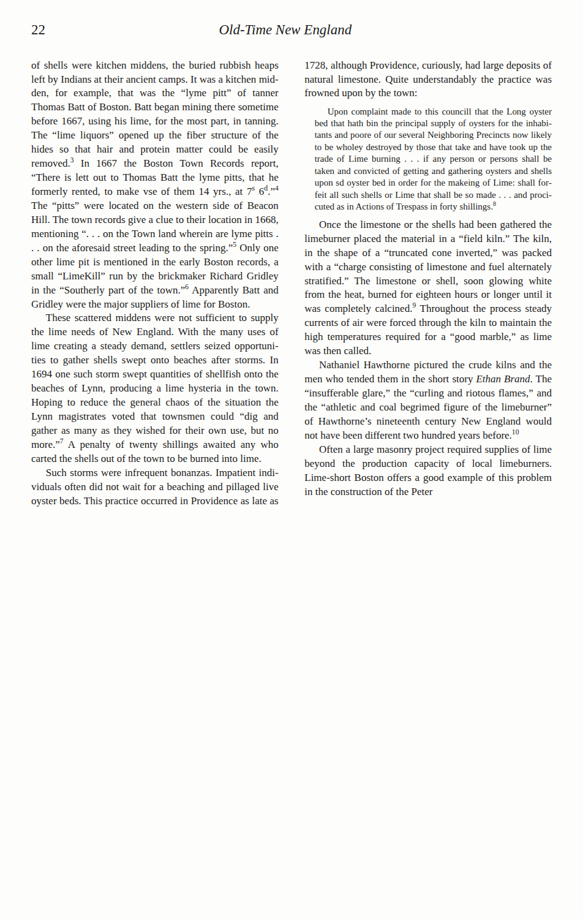22 Old-Time New England
of shells were kitchen middens, the buried rubbish heaps left by Indians at their ancient camps. It was a kitchen midden, for example, that was the “lyme pitt” of tanner Thomas Batt of Boston. Batt began mining there sometime before 1667, using his lime, for the most part, in tanning. The “lime liquors” opened up the fiber structure of the hides so that hair and protein matter could be easily removed.3 In 1667 the Boston Town Records report, “There is lett out to Thomas Batt the lyme pitts, that he formerly rented, to make vse of them 14 yrs., at 7s 6d.”4 The “pitts” were located on the western side of Beacon Hill. The town records give a clue to their location in 1668, mentioning “. . . on the Town land wherein are lyme pitts . . . on the aforesaid street leading to the spring.”5 Only one other lime pit is mentioned in the early Boston records, a small “LimeKill” run by the brickmaker Richard Gridley in the “Southerly part of the town.”6 Apparently Batt and Gridley were the major suppliers of lime for Boston.
These scattered middens were not sufficient to supply the lime needs of New England. With the many uses of lime creating a steady demand, settlers seized opportunities to gather shells swept onto beaches after storms. In 1694 one such storm swept quantities of shellfish onto the beaches of Lynn, producing a lime hysteria in the town. Hoping to reduce the general chaos of the situation the Lynn magistrates voted that townsmen could “dig and gather as many as they wished for their own use, but no more.”7 A penalty of twenty shillings awaited any who carted the shells out of the town to be burned into lime.
Such storms were infrequent bonanzas. Impatient individuals often did not wait for a beaching and pillaged live oyster beds. This practice occurred in Providence as late as 1728, although Providence, curiously, had large deposits of natural limestone. Quite understandably the practice was frowned upon by the town:
Upon complaint made to this councill that the Long oyster bed that hath bin the principal supply of oysters for the inhabitants and poore of our several Neighboring Precincts now likely to be wholey destroyed by those that take and have took up the trade of Lime burning . . . if any person or persons shall be taken and convicted of getting and gathering oysters and shells upon sd oyster bed in order for the makeing of Lime: shall forfeit all such shells or Lime that shall be so made . . . and procicuted as in Actions of Trespass in forty shillings.8
Once the limestone or the shells had been gathered the limeburner placed the material in a “field kiln.” The kiln, in the shape of a “truncated cone inverted,” was packed with a “charge consisting of limestone and fuel alternately stratified.” The limestone or shell, soon glowing white from the heat, burned for eighteen hours or longer until it was completely calcined.9 Throughout the process steady currents of air were forced through the kiln to maintain the high temperatures required for a “good marble,” as lime was then called.
Nathaniel Hawthorne pictured the crude kilns and the men who tended them in the short story Ethan Brand. The “insufferable glare,” the “curling and riotous flames,” and the “athletic and coal begrimed figure of the limeburner” of Hawthorne’s nineteenth century New England would not have been different two hundred years before.10
Often a large masonry project required supplies of lime beyond the production capacity of local limeburners. Lime-short Boston offers a good example of this problem in the construction of the Peter